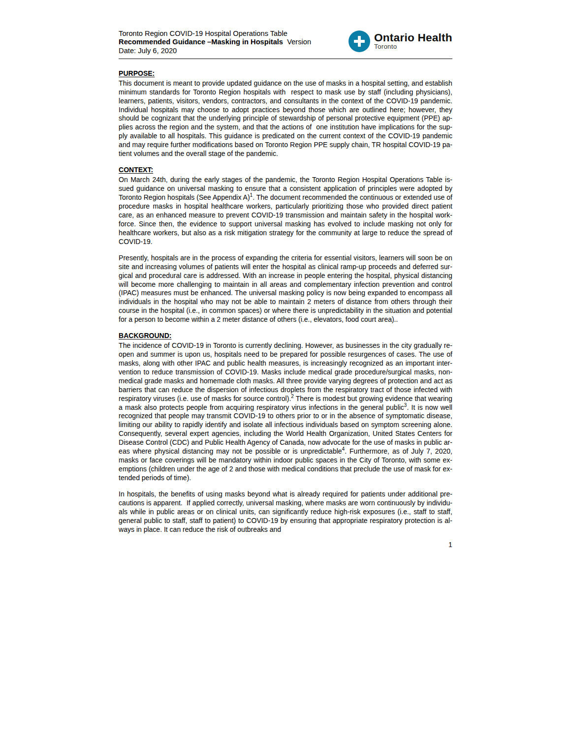Toronto Region COVID-19 Hospital Operations Table
Recommended Guidance –Masking in Hospitals Version
Date: July 6, 2020
Ontario Health
Toronto
PURPOSE:
This document is meant to provide updated guidance on the use of masks in a hospital setting, and establish minimum standards for Toronto Region hospitals with respect to mask use by staff (including physicians), learners, patients, visitors, vendors, contractors, and consultants in the context of the COVID-19 pandemic. Individual hospitals may choose to adopt practices beyond those which are outlined here; however, they should be cognizant that the underlying principle of stewardship of personal protective equipment (PPE) applies across the region and the system, and that the actions of one institution have implications for the supply available to all hospitals. This guidance is predicated on the current context of the COVID-19 pandemic and may require further modifications based on Toronto Region PPE supply chain, TR hospital COVID-19 patient volumes and the overall stage of the pandemic.
CONTEXT:
On March 24th, during the early stages of the pandemic, the Toronto Region Hospital Operations Table issued guidance on universal masking to ensure that a consistent application of principles were adopted by Toronto Region hospitals (See Appendix A)1. The document recommended the continuous or extended use of procedure masks in hospital healthcare workers, particularly prioritizing those who provided direct patient care, as an enhanced measure to prevent COVID-19 transmission and maintain safety in the hospital workforce. Since then, the evidence to support universal masking has evolved to include masking not only for healthcare workers, but also as a risk mitigation strategy for the community at large to reduce the spread of COVID-19.
Presently, hospitals are in the process of expanding the criteria for essential visitors, learners will soon be on site and increasing volumes of patients will enter the hospital as clinical ramp-up proceeds and deferred surgical and procedural care is addressed. With an increase in people entering the hospital, physical distancing will become more challenging to maintain in all areas and complementary infection prevention and control (IPAC) measures must be enhanced. The universal masking policy is now being expanded to encompass all individuals in the hospital who may not be able to maintain 2 meters of distance from others through their course in the hospital (i.e., in common spaces) or where there is unpredictability in the situation and potential for a person to become within a 2 meter distance of others (i.e., elevators, food court area)..
BACKGROUND:
The incidence of COVID-19 in Toronto is currently declining. However, as businesses in the city gradually reopen and summer is upon us, hospitals need to be prepared for possible resurgences of cases. The use of masks, along with other IPAC and public health measures, is increasingly recognized as an important intervention to reduce transmission of COVID-19. Masks include medical grade procedure/surgical masks, non-medical grade masks and homemade cloth masks. All three provide varying degrees of protection and act as barriers that can reduce the dispersion of infectious droplets from the respiratory tract of those infected with respiratory viruses (i.e. use of masks for source control).2 There is modest but growing evidence that wearing a mask also protects people from acquiring respiratory virus infections in the general public3. It is now well recognized that people may transmit COVID-19 to others prior to or in the absence of symptomatic disease, limiting our ability to rapidly identify and isolate all infectious individuals based on symptom screening alone. Consequently, several expert agencies, including the World Health Organization, United States Centers for Disease Control (CDC) and Public Health Agency of Canada, now advocate for the use of masks in public areas where physical distancing may not be possible or is unpredictable4. Furthermore, as of July 7, 2020, masks or face coverings will be mandatory within indoor public spaces in the City of Toronto, with some exemptions (children under the age of 2 and those with medical conditions that preclude the use of mask for extended periods of time).
In hospitals, the benefits of using masks beyond what is already required for patients under additional precautions is apparent. If applied correctly, universal masking, where masks are worn continuously by individuals while in public areas or on clinical units, can significantly reduce high-risk exposures (i.e., staff to staff, general public to staff, staff to patient) to COVID-19 by ensuring that appropriate respiratory protection is always in place. It can reduce the risk of outbreaks and
1